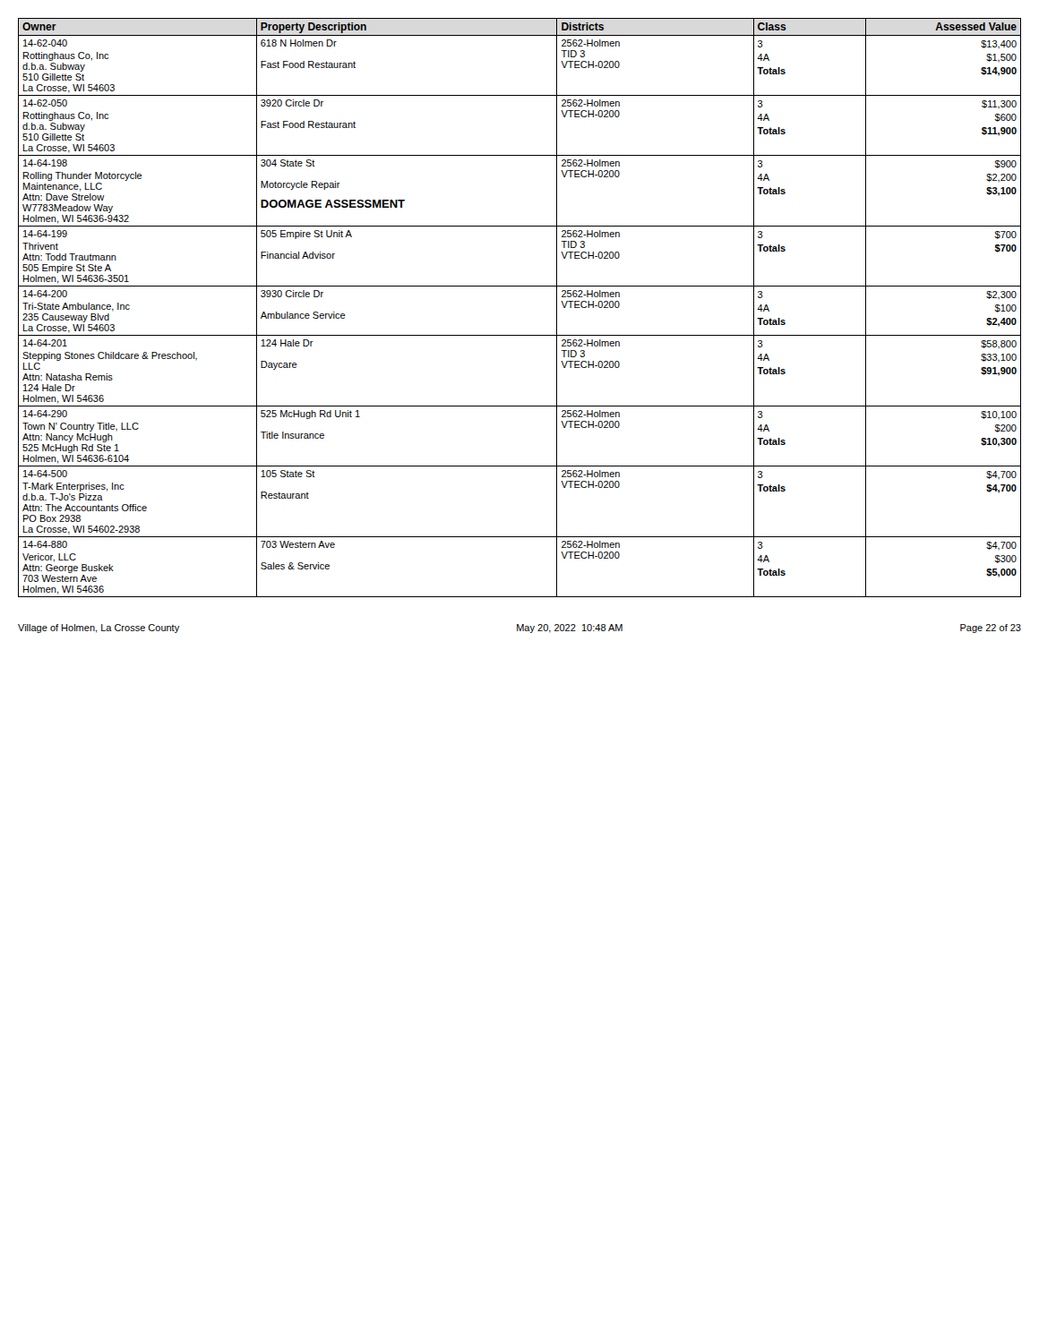Assessment Roll
| Owner | Property Description | Districts | Class | Assessed Value |
| --- | --- | --- | --- | --- |
| 14-62-040 Rottinghaus Co, Inc d.b.a. Subway 510 Gillette St La Crosse, WI 54603 | 618 N Holmen Dr Fast Food Restaurant | 2562-Holmen TID 3 VTECH-0200 | 3 4A Totals | $13,400 $1,500 $14,900 |
| 14-62-050 Rottinghaus Co, Inc d.b.a. Subway 510 Gillette St La Crosse, WI 54603 | 3920 Circle Dr Fast Food Restaurant | 2562-Holmen VTECH-0200 | 3 4A Totals | $11,300 $600 $11,900 |
| 14-64-198 Rolling Thunder Motorcycle Maintenance, LLC Attn: Dave Strelow W7783Meadow Way Holmen, WI 54636-9432 | 304 State St Motorcycle Repair DOOMAGE ASSESSMENT | 2562-Holmen VTECH-0200 | 3 4A Totals | $900 $2,200 $3,100 |
| 14-64-199 Thrivent Attn: Todd Trautmann 505 Empire St Ste A Holmen, WI 54636-3501 | 505 Empire St Unit A Financial Advisor | 2562-Holmen TID 3 VTECH-0200 | 3 Totals | $700 $700 |
| 14-64-200 Tri-State Ambulance, Inc 235 Causeway Blvd La Crosse, WI 54603 | 3930 Circle Dr Ambulance Service | 2562-Holmen VTECH-0200 | 3 4A Totals | $2,300 $100 $2,400 |
| 14-64-201 Stepping Stones Childcare & Preschool, LLC Attn: Natasha Remis 124 Hale Dr Holmen, WI 54636 | 124 Hale Dr Daycare | 2562-Holmen TID 3 VTECH-0200 | 3 4A Totals | $58,800 $33,100 $91,900 |
| 14-64-290 Town N' Country Title, LLC Attn: Nancy McHugh 525 McHugh Rd Ste 1 Holmen, WI 54636-6104 | 525 McHugh Rd Unit 1 Title Insurance | 2562-Holmen VTECH-0200 | 3 4A Totals | $10,100 $200 $10,300 |
| 14-64-500 T-Mark Enterprises, Inc d.b.a. T-Jo's Pizza Attn: The Accountants Office PO Box 2938 La Crosse, WI 54602-2938 | 105 State St Restaurant | 2562-Holmen VTECH-0200 | 3 Totals | $4,700 $4,700 |
| 14-64-880 Vericor, LLC Attn: George Buskek 703 Western Ave Holmen, WI 54636 | 703 Western Ave Sales & Service | 2562-Holmen VTECH-0200 | 3 4A Totals | $4,700 $300 $5,000 |
Village of Holmen, La Crosse County
May 20, 2022 10:48 AM
Page 22 of 23